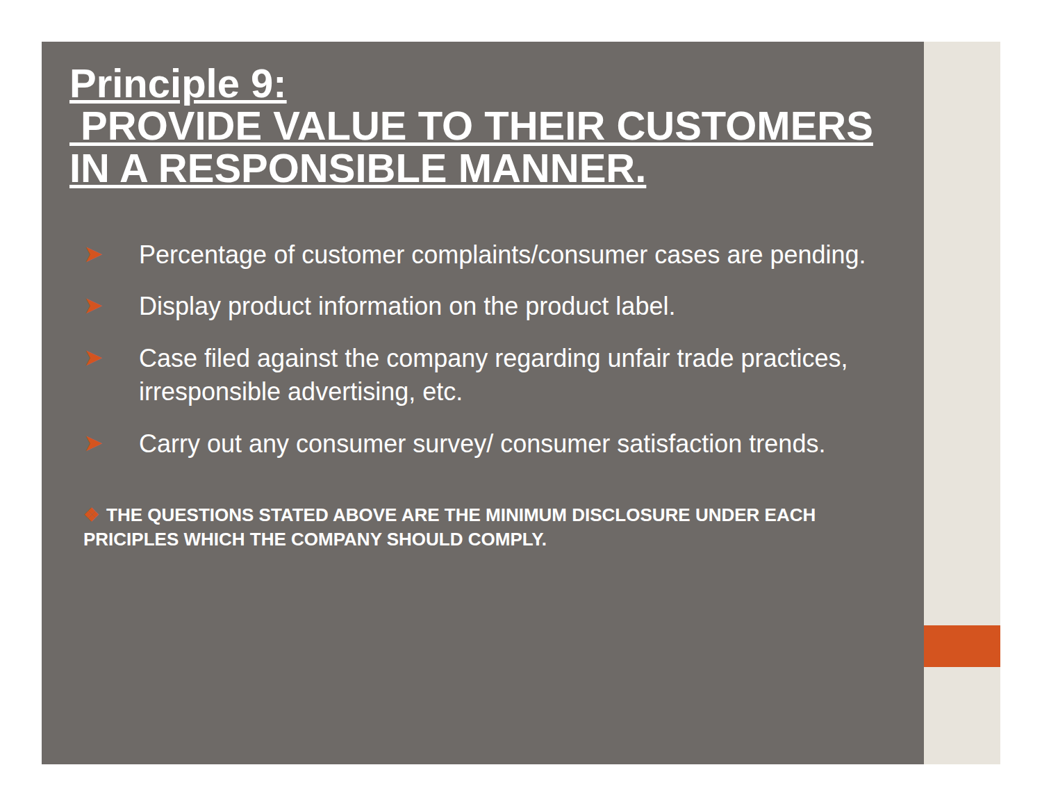Principle 9: PROVIDE VALUE TO THEIR CUSTOMERS IN A RESPONSIBLE MANNER.
Percentage of customer complaints/consumer cases are pending.
Display product information on the product label.
Case filed against the company regarding unfair trade practices, irresponsible advertising, etc.
Carry out any consumer survey/ consumer satisfaction trends.
❖THE QUESTIONS STATED ABOVE ARE THE MINIMUM DISCLOSURE UNDER EACH PRICIPLES WHICH THE COMPANY SHOULD COMPLY.